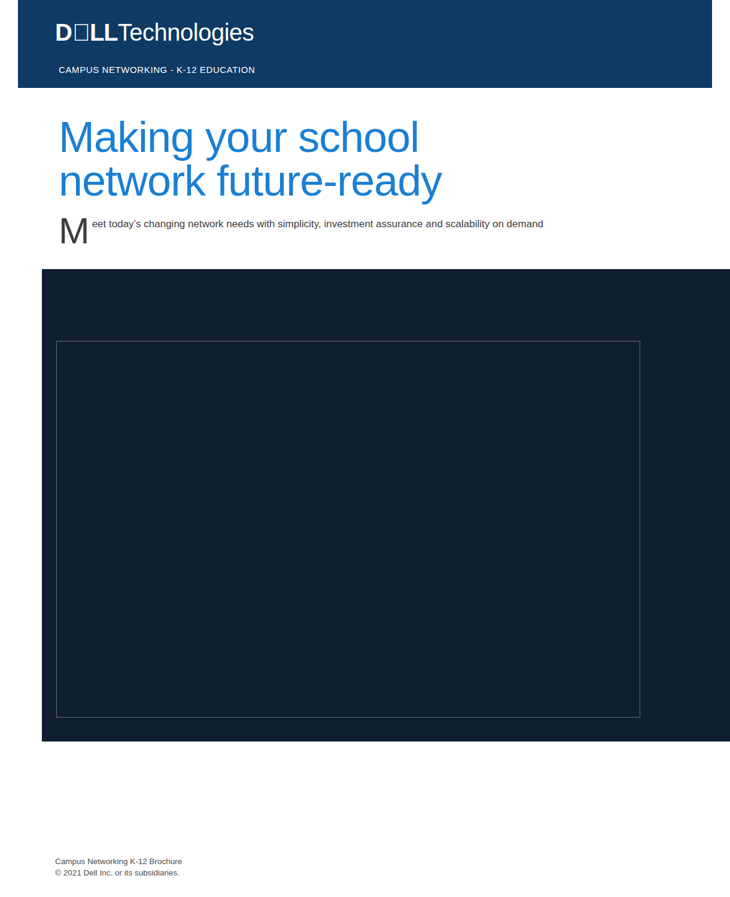D⃠LL Technologies
CAMPUS NETWORKING - K-12 EDUCATION
Making your school
network future-ready
M eet today’s changing network needs with simplicity, investment assurance and scalability on demand
Campus Networking K-12 Brochure
© 2021 Dell Inc. or its subsidiaries.